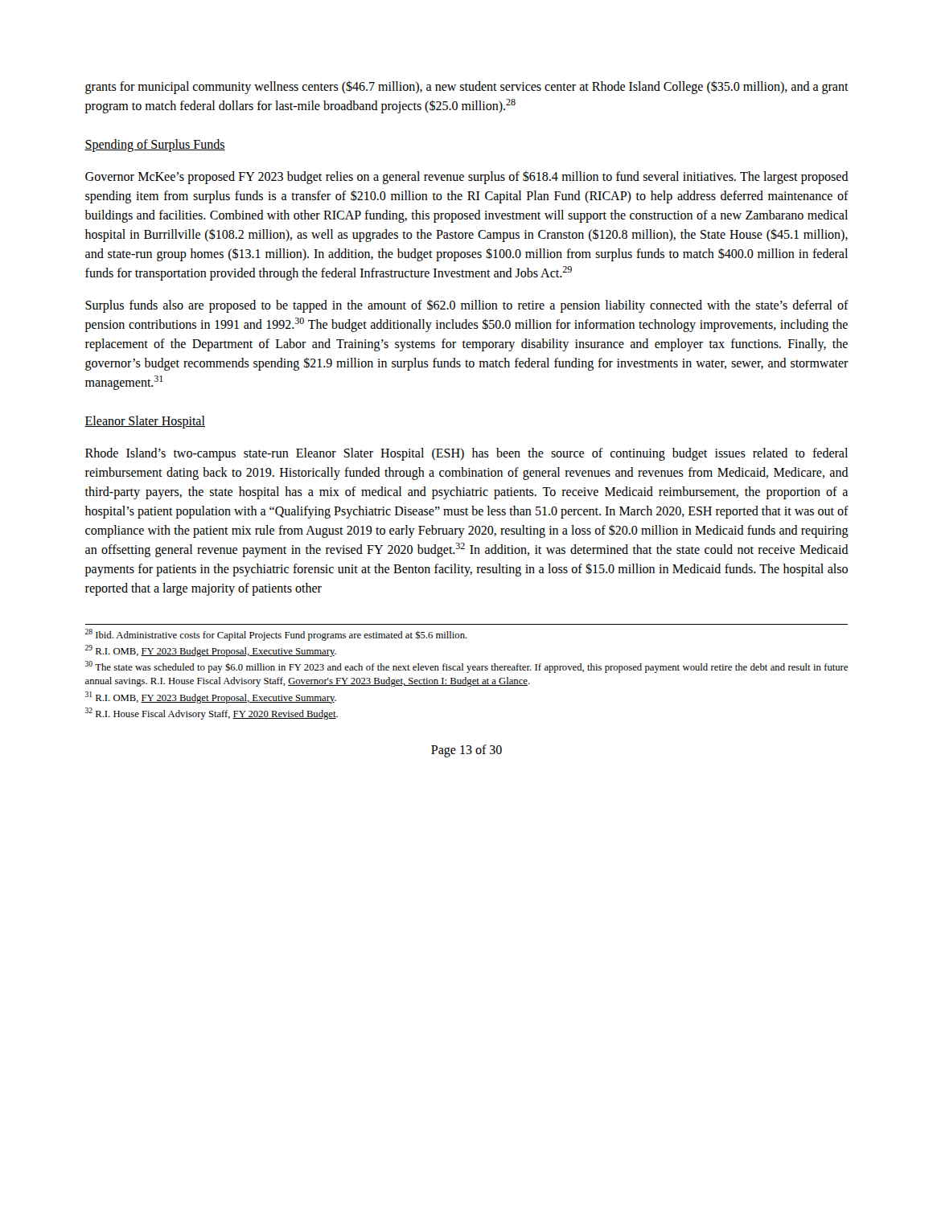grants for municipal community wellness centers ($46.7 million), a new student services center at Rhode Island College ($35.0 million), and a grant program to match federal dollars for last-mile broadband projects ($25.0 million).28
Spending of Surplus Funds
Governor McKee’s proposed FY 2023 budget relies on a general revenue surplus of $618.4 million to fund several initiatives. The largest proposed spending item from surplus funds is a transfer of $210.0 million to the RI Capital Plan Fund (RICAP) to help address deferred maintenance of buildings and facilities. Combined with other RICAP funding, this proposed investment will support the construction of a new Zambarano medical hospital in Burrillville ($108.2 million), as well as upgrades to the Pastore Campus in Cranston ($120.8 million), the State House ($45.1 million), and state-run group homes ($13.1 million). In addition, the budget proposes $100.0 million from surplus funds to match $400.0 million in federal funds for transportation provided through the federal Infrastructure Investment and Jobs Act.29
Surplus funds also are proposed to be tapped in the amount of $62.0 million to retire a pension liability connected with the state’s deferral of pension contributions in 1991 and 1992.30 The budget additionally includes $50.0 million for information technology improvements, including the replacement of the Department of Labor and Training’s systems for temporary disability insurance and employer tax functions. Finally, the governor’s budget recommends spending $21.9 million in surplus funds to match federal funding for investments in water, sewer, and stormwater management.31
Eleanor Slater Hospital
Rhode Island’s two-campus state-run Eleanor Slater Hospital (ESH) has been the source of continuing budget issues related to federal reimbursement dating back to 2019. Historically funded through a combination of general revenues and revenues from Medicaid, Medicare, and third-party payers, the state hospital has a mix of medical and psychiatric patients. To receive Medicaid reimbursement, the proportion of a hospital’s patient population with a “Qualifying Psychiatric Disease” must be less than 51.0 percent. In March 2020, ESH reported that it was out of compliance with the patient mix rule from August 2019 to early February 2020, resulting in a loss of $20.0 million in Medicaid funds and requiring an offsetting general revenue payment in the revised FY 2020 budget.32 In addition, it was determined that the state could not receive Medicaid payments for patients in the psychiatric forensic unit at the Benton facility, resulting in a loss of $15.0 million in Medicaid funds. The hospital also reported that a large majority of patients other
28 Ibid. Administrative costs for Capital Projects Fund programs are estimated at $5.6 million.
29 R.I. OMB, FY 2023 Budget Proposal, Executive Summary.
30 The state was scheduled to pay $6.0 million in FY 2023 and each of the next eleven fiscal years thereafter. If approved, this proposed payment would retire the debt and result in future annual savings. R.I. House Fiscal Advisory Staff, Governor's FY 2023 Budget, Section I: Budget at a Glance.
31 R.I. OMB, FY 2023 Budget Proposal, Executive Summary.
32 R.I. House Fiscal Advisory Staff, FY 2020 Revised Budget.
Page 13 of 30